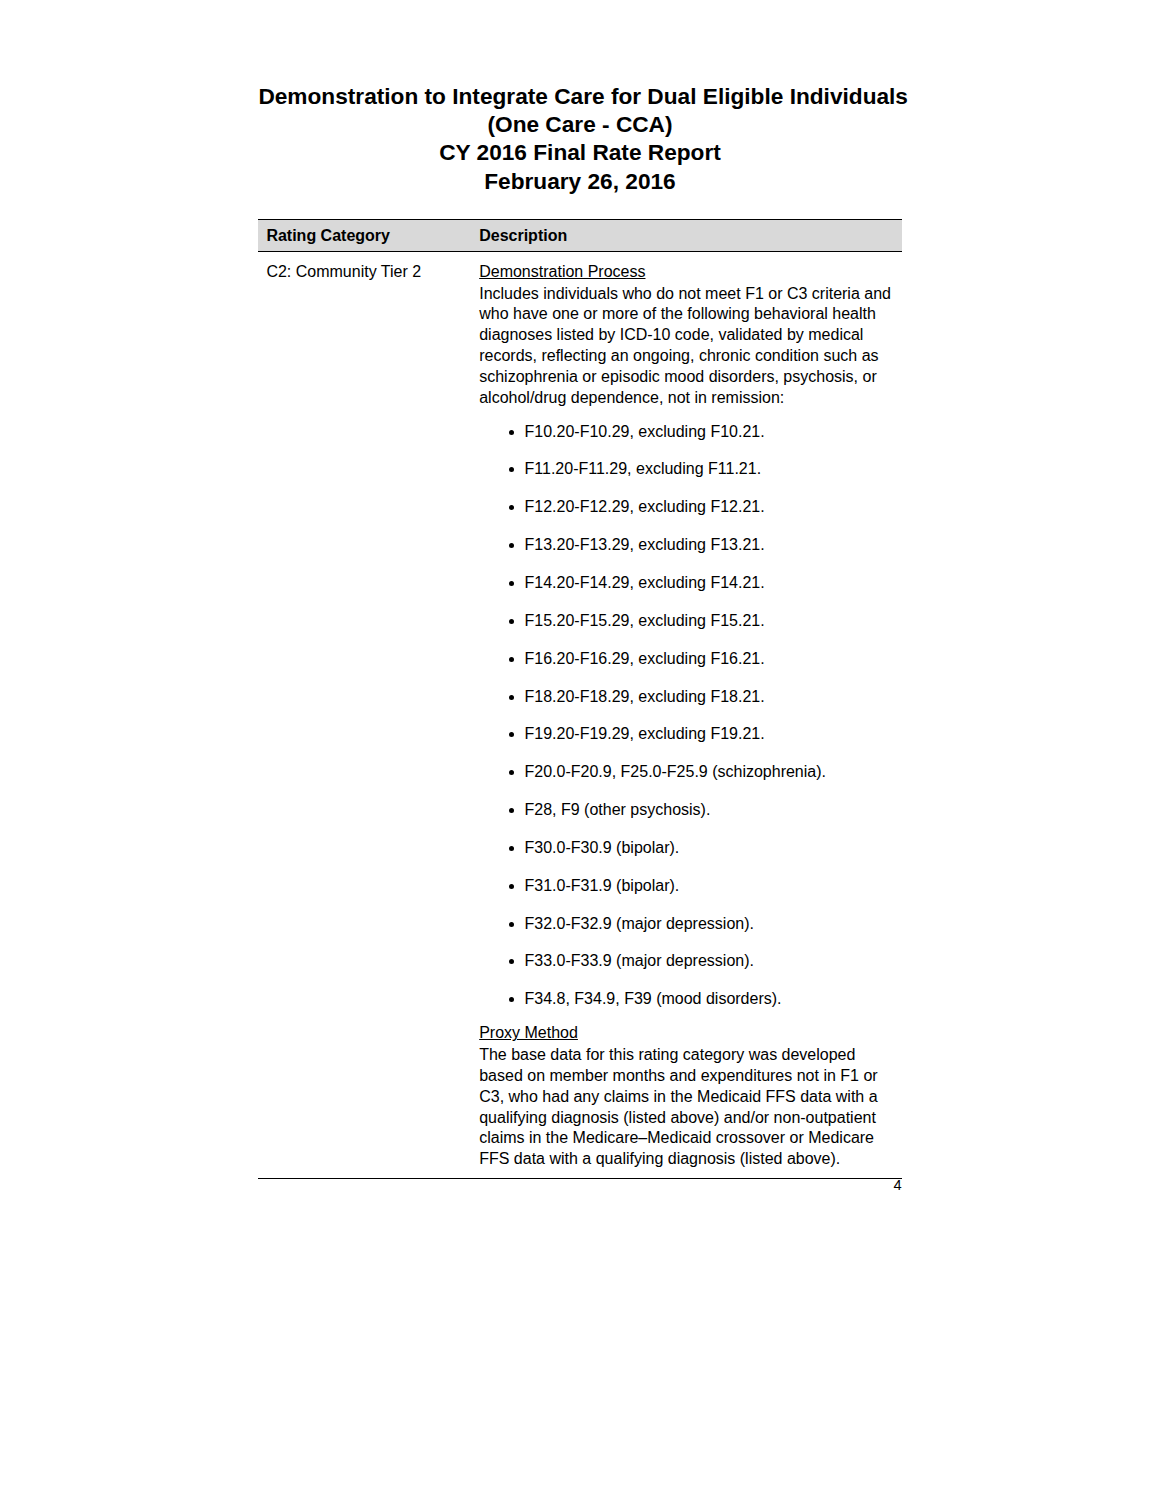Demonstration to Integrate Care for Dual Eligible Individuals
(One Care - CCA)
CY 2016 Final Rate Report
February 26, 2016
| Rating Category | Description |
| --- | --- |
| C2: Community Tier 2 | Demonstration Process Includes individuals who do not meet F1 or C3 criteria and who have one or more of the following behavioral health diagnoses listed by ICD-10 code, validated by medical records, reflecting an ongoing, chronic condition such as schizophrenia or episodic mood disorders, psychosis, or alcohol/drug dependence, not in remission: F10.20-F10.29, excluding F10.21. F11.20-F11.29, excluding F11.21. F12.20-F12.29, excluding F12.21. F13.20-F13.29, excluding F13.21. F14.20-F14.29, excluding F14.21. F15.20-F15.29, excluding F15.21. F16.20-F16.29, excluding F16.21. F18.20-F18.29, excluding F18.21. F19.20-F19.29, excluding F19.21. F20.0-F20.9, F25.0-F25.9 (schizophrenia). F28, F9 (other psychosis). F30.0-F30.9 (bipolar). F31.0-F31.9 (bipolar). F32.0-F32.9 (major depression). F33.0-F33.9 (major depression). F34.8, F34.9, F39 (mood disorders). Proxy Method The base data for this rating category was developed based on member months and expenditures not in F1 or C3, who had any claims in the Medicaid FFS data with a qualifying diagnosis (listed above) and/or non-outpatient claims in the Medicare–Medicaid crossover or Medicare FFS data with a qualifying diagnosis (listed above). |
4